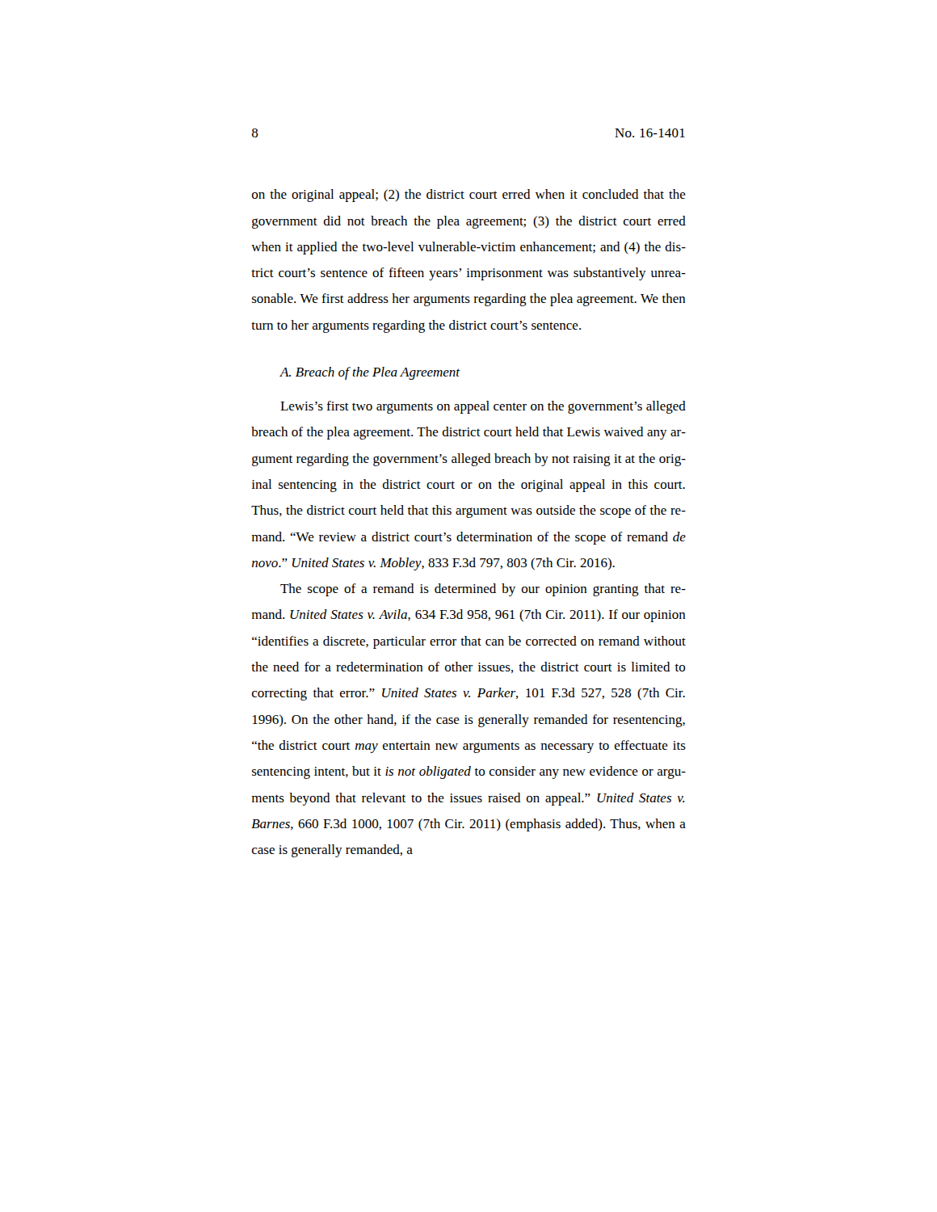8 No. 16-1401
on the original appeal; (2) the district court erred when it concluded that the government did not breach the plea agreement; (3) the district court erred when it applied the two-level vulnerable-victim enhancement; and (4) the district court’s sentence of fifteen years’ imprisonment was substantively unreasonable. We first address her arguments regarding the plea agreement. We then turn to her arguments regarding the district court’s sentence.
A. Breach of the Plea Agreement
Lewis’s first two arguments on appeal center on the government’s alleged breach of the plea agreement. The district court held that Lewis waived any argument regarding the government’s alleged breach by not raising it at the original sentencing in the district court or on the original appeal in this court. Thus, the district court held that this argument was outside the scope of the remand. “We review a district court’s determination of the scope of remand de novo.” United States v. Mobley, 833 F.3d 797, 803 (7th Cir. 2016).
The scope of a remand is determined by our opinion granting that remand. United States v. Avila, 634 F.3d 958, 961 (7th Cir. 2011). If our opinion “identifies a discrete, particular error that can be corrected on remand without the need for a redetermination of other issues, the district court is limited to correcting that error.” United States v. Parker, 101 F.3d 527, 528 (7th Cir. 1996). On the other hand, if the case is generally remanded for resentencing, “the district court may entertain new arguments as necessary to effectuate its sentencing intent, but it is not obligated to consider any new evidence or arguments beyond that relevant to the issues raised on appeal.” United States v. Barnes, 660 F.3d 1000, 1007 (7th Cir. 2011) (emphasis added). Thus, when a case is generally remanded, a